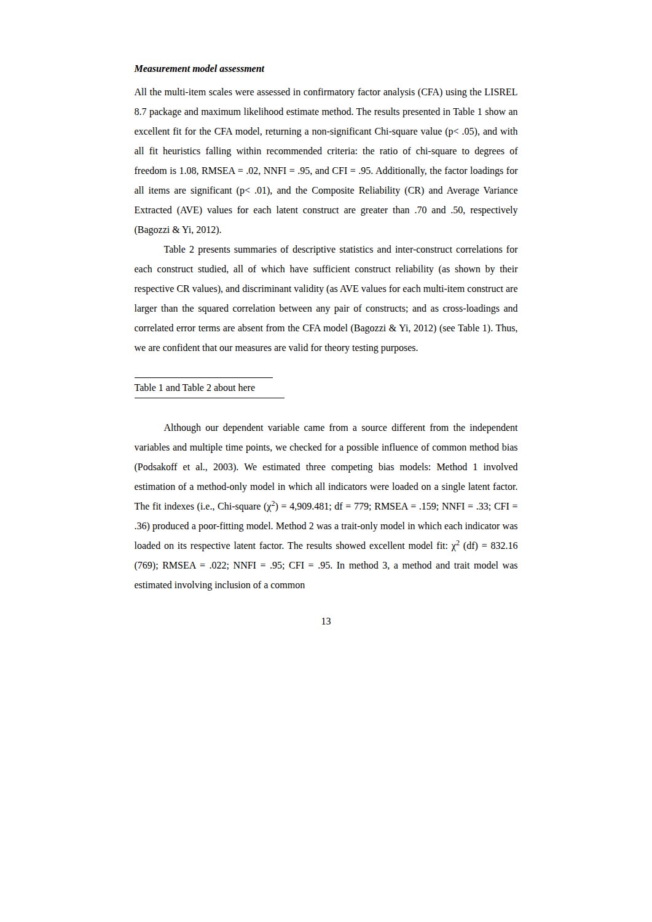Measurement model assessment
All the multi-item scales were assessed in confirmatory factor analysis (CFA) using the LISREL 8.7 package and maximum likelihood estimate method. The results presented in Table 1 show an excellent fit for the CFA model, returning a non-significant Chi-square value (p< .05), and with all fit heuristics falling within recommended criteria: the ratio of chi-square to degrees of freedom is 1.08, RMSEA = .02, NNFI = .95, and CFI = .95. Additionally, the factor loadings for all items are significant (p< .01), and the Composite Reliability (CR) and Average Variance Extracted (AVE) values for each latent construct are greater than .70 and .50, respectively (Bagozzi & Yi, 2012).
Table 2 presents summaries of descriptive statistics and inter-construct correlations for each construct studied, all of which have sufficient construct reliability (as shown by their respective CR values), and discriminant validity (as AVE values for each multi-item construct are larger than the squared correlation between any pair of constructs; and as cross-loadings and correlated error terms are absent from the CFA model (Bagozzi & Yi, 2012) (see Table 1). Thus, we are confident that our measures are valid for theory testing purposes.
Table 1 and Table 2 about here
Although our dependent variable came from a source different from the independent variables and multiple time points, we checked for a possible influence of common method bias (Podsakoff et al., 2003). We estimated three competing bias models: Method 1 involved estimation of a method-only model in which all indicators were loaded on a single latent factor. The fit indexes (i.e., Chi-square (χ2) = 4,909.481; df = 779; RMSEA = .159; NNFI = .33; CFI = .36) produced a poor-fitting model. Method 2 was a trait-only model in which each indicator was loaded on its respective latent factor. The results showed excellent model fit: χ2 (df) = 832.16 (769); RMSEA = .022; NNFI = .95; CFI = .95. In method 3, a method and trait model was estimated involving inclusion of a common
13